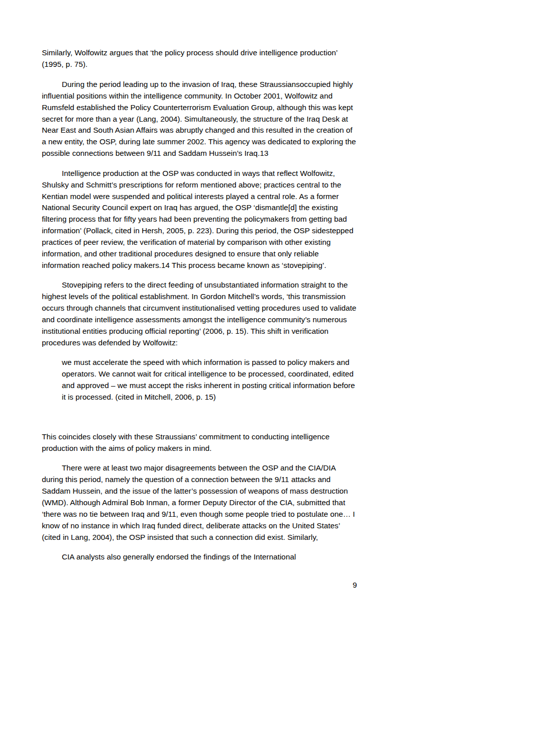Similarly, Wolfowitz argues that ‘the policy process should drive intelligence production’ (1995, p. 75).
During the period leading up to the invasion of Iraq, these Straussiansoccupied highly influential positions within the intelligence community. In October 2001, Wolfowitz and Rumsfeld established the Policy Counterterrorism Evaluation Group, although this was kept secret for more than a year (Lang, 2004). Simultaneously, the structure of the Iraq Desk at Near East and South Asian Affairs was abruptly changed and this resulted in the creation of a new entity, the OSP, during late summer 2002. This agency was dedicated to exploring the possible connections between 9/11 and Saddam Hussein’s Iraq.13
Intelligence production at the OSP was conducted in ways that reflect Wolfowitz, Shulsky and Schmitt’s prescriptions for reform mentioned above; practices central to the Kentian model were suspended and political interests played a central role. As a former National Security Council expert on Iraq has argued, the OSP ‘dismantle[d] the existing filtering process that for fifty years had been preventing the policymakers from getting bad information’ (Pollack, cited in Hersh, 2005, p. 223). During this period, the OSP sidestepped practices of peer review, the verification of material by comparison with other existing information, and other traditional procedures designed to ensure that only reliable information reached policy makers.14 This process became known as ‘stovepiping’.
Stovepiping refers to the direct feeding of unsubstantiated information straight to the highest levels of the political establishment. In Gordon Mitchell’s words, ‘this transmission occurs through channels that circumvent institutionalised vetting procedures used to validate and coordinate intelligence assessments amongst the intelligence community’s numerous institutional entities producing official reporting’ (2006, p. 15). This shift in verification procedures was defended by Wolfowitz:
we must accelerate the speed with which information is passed to policy makers and operators. We cannot wait for critical intelligence to be processed, coordinated, edited and approved – we must accept the risks inherent in posting critical information before it is processed. (cited in Mitchell, 2006, p. 15)
This coincides closely with these Straussians’ commitment to conducting intelligence production with the aims of policy makers in mind.
There were at least two major disagreements between the OSP and the CIA/DIA during this period, namely the question of a connection between the 9/11 attacks and Saddam Hussein, and the issue of the latter’s possession of weapons of mass destruction (WMD). Although Admiral Bob Inman, a former Deputy Director of the CIA, submitted that ‘there was no tie between Iraq and 9/11, even though some people tried to postulate one… I know of no instance in which Iraq funded direct, deliberate attacks on the United States’ (cited in Lang, 2004), the OSP insisted that such a connection did exist. Similarly,
CIA analysts also generally endorsed the findings of the International
9